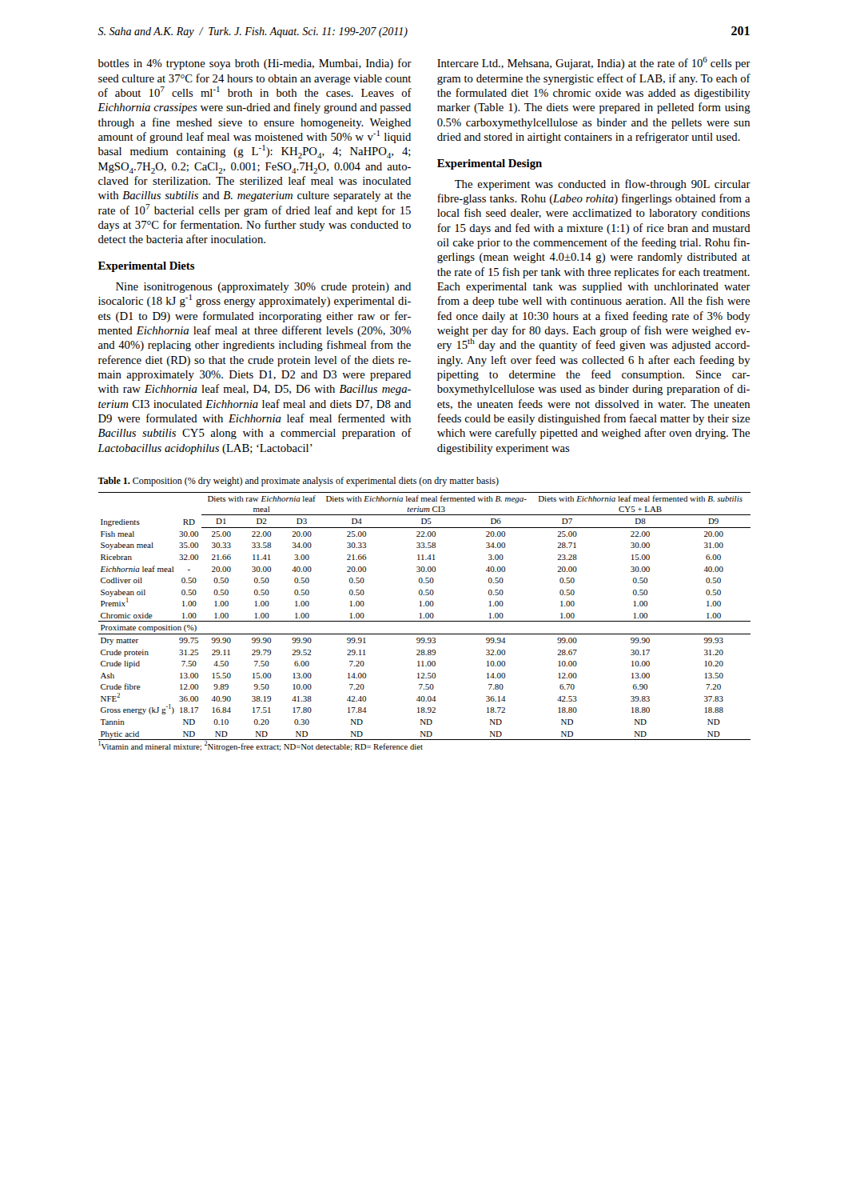S. Saha and A.K. Ray / Turk. J. Fish. Aquat. Sci. 11: 199-207 (2011) 201
bottles in 4% tryptone soya broth (Hi-media, Mumbai, India) for seed culture at 37°C for 24 hours to obtain an average viable count of about 107 cells ml-1 broth in both the cases. Leaves of Eichhornia crassipes were sun-dried and finely ground and passed through a fine meshed sieve to ensure homogeneity. Weighed amount of ground leaf meal was moistened with 50% w v-1 liquid basal medium containing (g L-1): KH2PO4, 4; NaHPO4, 4; MgSO4.7H2O, 0.2; CaCl2, 0.001; FeSO4.7H2O, 0.004 and autoclaved for sterilization. The sterilized leaf meal was inoculated with Bacillus subtilis and B. megaterium culture separately at the rate of 107 bacterial cells per gram of dried leaf and kept for 15 days at 37°C for fermentation. No further study was conducted to detect the bacteria after inoculation.
Experimental Diets
Nine isonitrogenous (approximately 30% crude protein) and isocaloric (18 kJ g-1 gross energy approximately) experimental diets (D1 to D9) were formulated incorporating either raw or fermented Eichhornia leaf meal at three different levels (20%, 30% and 40%) replacing other ingredients including fishmeal from the reference diet (RD) so that the crude protein level of the diets remain approximately 30%. Diets D1, D2 and D3 were prepared with raw Eichhornia leaf meal, D4, D5, D6 with Bacillus megaterium CI3 inoculated Eichhornia leaf meal and diets D7, D8 and D9 were formulated with Eichhornia leaf meal fermented with Bacillus subtilis CY5 along with a commercial preparation of Lactobacillus acidophilus (LAB; ‘Lactobacil’
Intercare Ltd., Mehsana, Gujarat, India) at the rate of 106 cells per gram to determine the synergistic effect of LAB, if any. To each of the formulated diet 1% chromic oxide was added as digestibility marker (Table 1). The diets were prepared in pelleted form using 0.5% carboxymethylcellulose as binder and the pellets were sun dried and stored in airtight containers in a refrigerator until used.
Experimental Design
The experiment was conducted in flow-through 90L circular fibre-glass tanks. Rohu (Labeo rohita) fingerlings obtained from a local fish seed dealer, were acclimatized to laboratory conditions for 15 days and fed with a mixture (1:1) of rice bran and mustard oil cake prior to the commencement of the feeding trial. Rohu fingerlings (mean weight 4.0±0.14 g) were randomly distributed at the rate of 15 fish per tank with three replicates for each treatment. Each experimental tank was supplied with unchlorinated water from a deep tube well with continuous aeration. All the fish were fed once daily at 10:30 hours at a fixed feeding rate of 3% body weight per day for 80 days. Each group of fish were weighed every 15th day and the quantity of feed given was adjusted accordingly. Any left over feed was collected 6 h after each feeding by pipetting to determine the feed consumption. Since carboxymethylcellulose was used as binder during preparation of diets, the uneaten feeds were not dissolved in water. The uneaten feeds could be easily distinguished from faecal matter by their size which were carefully pipetted and weighed after oven drying. The digestibility experiment was
Table 1. Composition (% dry weight) and proximate analysis of experimental diets (on dry matter basis)
| Ingredients | RD | Diets with raw Eichhornia leaf meal | Diets with Eichhornia leaf meal fermented with B. megaterium CI3 | Diets with Eichhornia leaf meal fermented with B. subtilis CY5 + LAB |
| --- | --- | --- | --- | --- |
| D1 | D2 | D3 | D4 | D5 | D6 | D7 | D8 | D9 |
| Fish meal | 30.00 | 25.00 | 22.00 | 20.00 | 25.00 | 22.00 | 20.00 | 25.00 | 22.00 | 20.00 |
| Soyabean meal | 35.00 | 30.33 | 33.58 | 34.00 | 30.33 | 33.58 | 34.00 | 28.71 | 30.00 | 31.00 |
| Ricebran | 32.00 | 21.66 | 11.41 | 3.00 | 21.66 | 11.41 | 3.00 | 23.28 | 15.00 | 6.00 |
| Eichhornia leaf meal | - | 20.00 | 30.00 | 40.00 | 20.00 | 30.00 | 40.00 | 20.00 | 30.00 | 40.00 |
| Codliver oil | 0.50 | 0.50 | 0.50 | 0.50 | 0.50 | 0.50 | 0.50 | 0.50 | 0.50 | 0.50 |
| Soyabean oil | 0.50 | 0.50 | 0.50 | 0.50 | 0.50 | 0.50 | 0.50 | 0.50 | 0.50 | 0.50 |
| Premix 1 | 1.00 | 1.00 | 1.00 | 1.00 | 1.00 | 1.00 | 1.00 | 1.00 | 1.00 | 1.00 |
| Chromic oxide | 1.00 | 1.00 | 1.00 | 1.00 | 1.00 | 1.00 | 1.00 | 1.00 | 1.00 | 1.00 |
| Proximate composition (%) |
| Dry matter | 99.75 | 99.90 | 99.90 | 99.90 | 99.91 | 99.93 | 99.94 | 99.00 | 99.90 | 99.93 |
| Crude protein | 31.25 | 29.11 | 29.79 | 29.52 | 29.11 | 28.89 | 32.00 | 28.67 | 30.17 | 31.20 |
| Crude lipid | 7.50 | 4.50 | 7.50 | 6.00 | 7.20 | 11.00 | 10.00 | 10.00 | 10.00 | 10.20 |
| Ash | 13.00 | 15.50 | 15.00 | 13.00 | 14.00 | 12.50 | 14.00 | 12.00 | 13.00 | 13.50 |
| Crude fibre | 12.00 | 9.89 | 9.50 | 10.00 | 7.20 | 7.50 | 7.80 | 6.70 | 6.90 | 7.20 |
| NFE 2 | 36.00 | 40.90 | 38.19 | 41.38 | 42.40 | 40.04 | 36.14 | 42.53 | 39.83 | 37.83 |
| Gross energy (kJ g -1 ) | 18.17 | 16.84 | 17.51 | 17.80 | 17.84 | 18.92 | 18.72 | 18.80 | 18.80 | 18.88 |
| Tannin | ND | 0.10 | 0.20 | 0.30 | ND | ND | ND | ND | ND | ND |
| Phytic acid | ND | ND | ND | ND | ND | ND | ND | ND | ND | ND |
1Vitamin and mineral mixture; 2Nitrogen-free extract; ND=Not detectable; RD= Reference diet